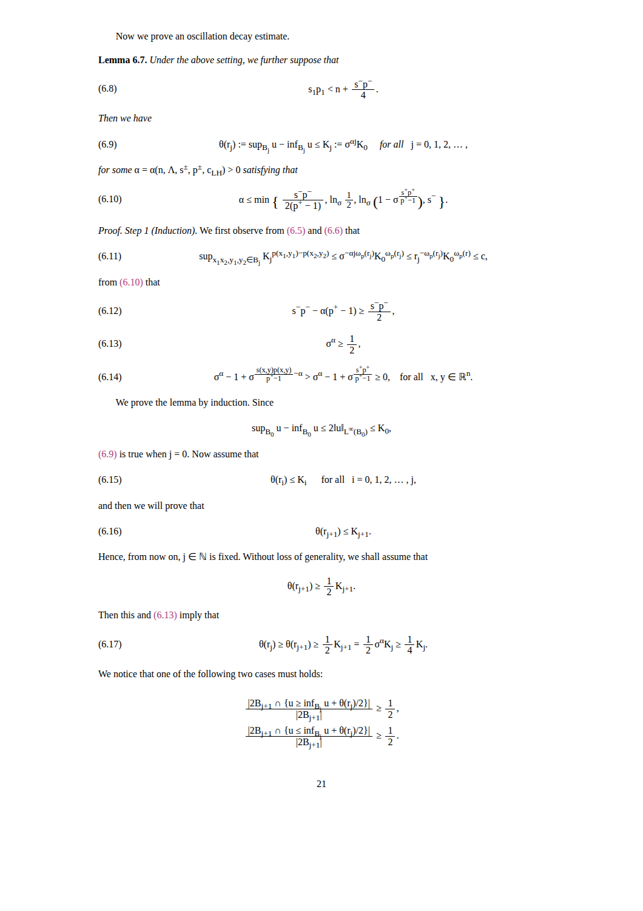Now we prove an oscillation decay estimate.
Lemma 6.7. Under the above setting, we further suppose that
(6.8)
s1p1 < n + s−p−4.
Then we have
(6.9)
θ(rj) := supBj u − infBj u ≤ Kj := σαjK0 for all j = 0, 1, 2, … ,
for some α = α(n, Λ, s±, p±, cLH) > 0 satisfying that
(6.10)
α ≤ min { s−p−2(p+ − 1), lnσ 12, lnσ (1 − σs+p+p+−1), s− }.
Proof. Step 1 (Induction). We first observe from (6.5) and (6.6) that
(6.11)
supx1x2,y1,y2∈Bj Kjp(x1,y1)−p(x2,y2) ≤ σ−αjωp(rj)K0ωp(rj) ≤ rj−ωp(rj)K0ωp(r) ≤ c,
from (6.10) that
(6.12)
s−p− − α(p+ − 1) ≥ s−p−2,
(6.13)
σα ≥ 12,
(6.14)
σα − 1 + σs(x,y)p(x,y) p+−1−α > σα − 1 + σs+p+p+−1 ≥ 0, for all x, y ∈ ℝn.
We prove the lemma by induction. Since
supB0 u − infB0 u ≤ 2‖u‖L∞(B0) ≤ K0,
(6.9) is true when j = 0. Now assume that
(6.15)
θ(ri) ≤ Ki for all i = 0, 1, 2, … , j,
and then we will prove that
(6.16)
θ(rj+1) ≤ Kj+1.
Hence, from now on, j ∈ ℕ is fixed. Without loss of generality, we shall assume that
θ(rj+1) ≥ 12 Kj+1.
Then this and (6.13) imply that
(6.17)
θ(rj) ≥ θ(rj+1) ≥ 12 Kj+1 = 12σαKj ≥ 14 Kj.
We notice that one of the following two cases must holds:
|2Bj+1 ∩ {u ≥ infBj u + θ(rj)/2}||2Bj+1| ≥ 12,
|2Bj+1 ∩ {u ≤ infBj u + θ(rj)/2}||2Bj+1| ≥ 12.
21